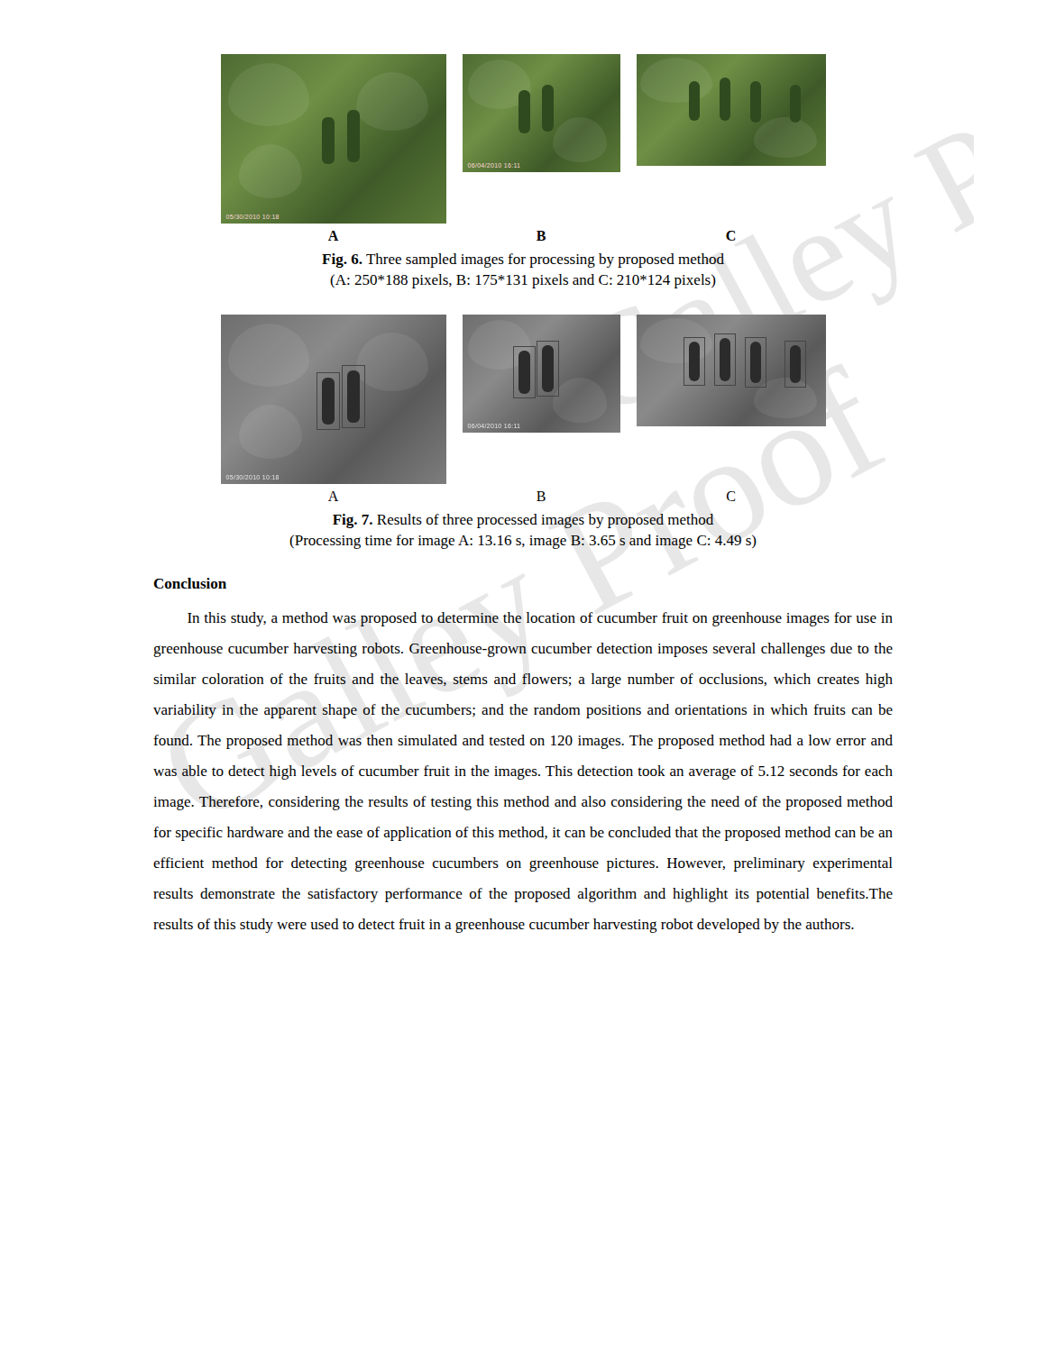Galley Proof Galley Proof
05/30/2010 10:18
06/04/2010 16:11
A
B
C
Fig. 6. Three sampled images for processing by proposed method
(A: 250*188 pixels, B: 175*131 pixels and C: 210*124 pixels)
05/30/2010 10:18
06/04/2010 16:11
A
B
C
Fig. 7. Results of three processed images by proposed method
(Processing time for image A: 13.16 s, image B: 3.65 s and image C: 4.49 s)
Conclusion
In this study, a method was proposed to determine the location of cucumber fruit on greenhouse images for use in greenhouse cucumber harvesting robots. Greenhouse-grown cucumber detection imposes several challenges due to the similar coloration of the fruits and the leaves, stems and flowers; a large number of occlusions, which creates high variability in the apparent shape of the cucumbers; and the random positions and orientations in which fruits can be found. The proposed method was then simulated and tested on 120 images. The proposed method had a low error and was able to detect high levels of cucumber fruit in the images. This detection took an average of 5.12 seconds for each image. Therefore, considering the results of testing this method and also considering the need of the proposed method for specific hardware and the ease of application of this method, it can be concluded that the proposed method can be an efficient method for detecting greenhouse cucumbers on greenhouse pictures. However, preliminary experimental results demonstrate the satisfactory performance of the proposed algorithm and highlight its potential benefits.The results of this study were used to detect fruit in a greenhouse cucumber harvesting robot developed by the authors.